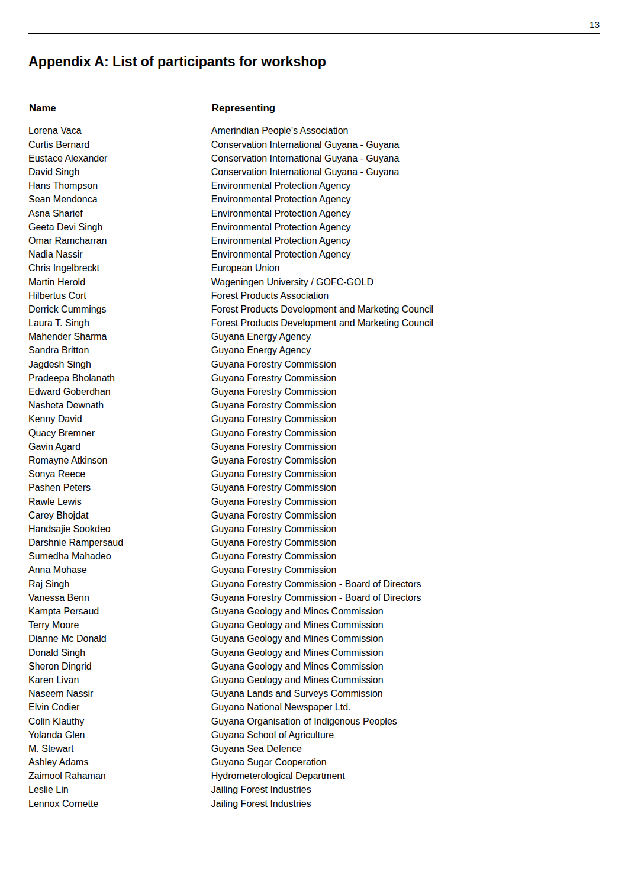13
Appendix A: List of participants for workshop
| Name | Representing |
| --- | --- |
| Lorena Vaca | Amerindian People's Association |
| Curtis Bernard | Conservation International Guyana - Guyana |
| Eustace Alexander | Conservation International Guyana - Guyana |
| David Singh | Conservation International Guyana - Guyana |
| Hans Thompson | Environmental Protection Agency |
| Sean Mendonca | Environmental Protection Agency |
| Asna Sharief | Environmental Protection Agency |
| Geeta Devi Singh | Environmental Protection Agency |
| Omar Ramcharran | Environmental Protection Agency |
| Nadia Nassir | Environmental Protection Agency |
| Chris Ingelbreckt | European Union |
| Martin Herold | Wageningen University / GOFC-GOLD |
| Hilbertus Cort | Forest Products Association |
| Derrick Cummings | Forest Products Development and Marketing Council |
| Laura T. Singh | Forest Products Development and Marketing Council |
| Mahender Sharma | Guyana Energy Agency |
| Sandra Britton | Guyana Energy Agency |
| Jagdesh Singh | Guyana Forestry Commission |
| Pradeepa Bholanath | Guyana Forestry Commission |
| Edward Goberdhan | Guyana Forestry Commission |
| Nasheta Dewnath | Guyana Forestry Commission |
| Kenny David | Guyana Forestry Commission |
| Quacy Bremner | Guyana Forestry Commission |
| Gavin Agard | Guyana Forestry Commission |
| Romayne Atkinson | Guyana Forestry Commission |
| Sonya Reece | Guyana Forestry Commission |
| Pashen Peters | Guyana Forestry Commission |
| Rawle Lewis | Guyana Forestry Commission |
| Carey Bhojdat | Guyana Forestry Commission |
| Handsajie Sookdeo | Guyana Forestry Commission |
| Darshnie Rampersaud | Guyana Forestry Commission |
| Sumedha Mahadeo | Guyana Forestry Commission |
| Anna Mohase | Guyana Forestry Commission |
| Raj Singh | Guyana Forestry Commission - Board of Directors |
| Vanessa Benn | Guyana Forestry Commission - Board of Directors |
| Kampta Persaud | Guyana Geology and Mines Commission |
| Terry Moore | Guyana Geology and Mines Commission |
| Dianne Mc Donald | Guyana Geology and Mines Commission |
| Donald Singh | Guyana Geology and Mines Commission |
| Sheron Dingrid | Guyana Geology and Mines Commission |
| Karen Livan | Guyana Geology and Mines Commission |
| Naseem Nassir | Guyana Lands and Surveys Commission |
| Elvin Codier | Guyana National Newspaper Ltd. |
| Colin Klauthy | Guyana Organisation of Indigenous Peoples |
| Yolanda Glen | Guyana School of Agriculture |
| M. Stewart | Guyana Sea Defence |
| Ashley Adams | Guyana Sugar Cooperation |
| Zaimool Rahaman | Hydrometerological Department |
| Leslie Lin | Jailing Forest Industries |
| Lennox Cornette | Jailing Forest Industries |